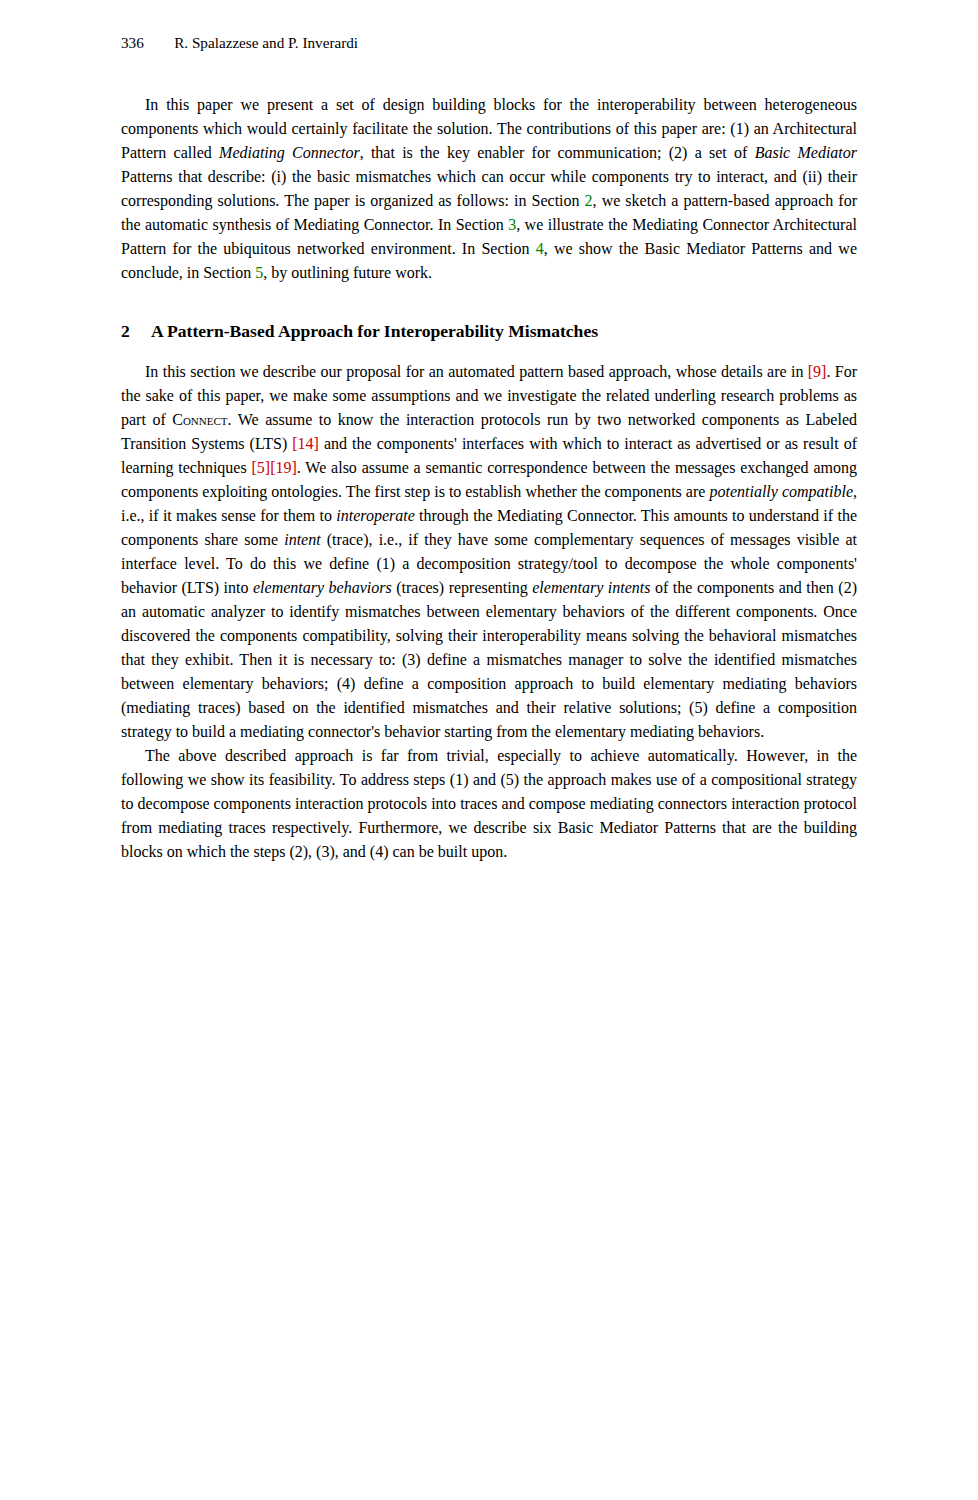336 R. Spalazzese and P. Inverardi
In this paper we present a set of design building blocks for the interoperability between heterogeneous components which would certainly facilitate the solution. The contributions of this paper are: (1) an Architectural Pattern called Mediating Connector, that is the key enabler for communication; (2) a set of Basic Mediator Patterns that describe: (i) the basic mismatches which can occur while components try to interact, and (ii) their corresponding solutions. The paper is organized as follows: in Section 2, we sketch a pattern-based approach for the automatic synthesis of Mediating Connector. In Section 3, we illustrate the Mediating Connector Architectural Pattern for the ubiquitous networked environment. In Section 4, we show the Basic Mediator Patterns and we conclude, in Section 5, by outlining future work.
2 A Pattern-Based Approach for Interoperability Mismatches
In this section we describe our proposal for an automated pattern based approach, whose details are in [9]. For the sake of this paper, we make some assumptions and we investigate the related underling research problems as part of Connect. We assume to know the interaction protocols run by two networked components as Labeled Transition Systems (LTS) [14] and the components' interfaces with which to interact as advertised or as result of learning techniques [5][19]. We also assume a semantic correspondence between the messages exchanged among components exploiting ontologies. The first step is to establish whether the components are potentially compatible, i.e., if it makes sense for them to interoperate through the Mediating Connector. This amounts to understand if the components share some intent (trace), i.e., if they have some complementary sequences of messages visible at interface level. To do this we define (1) a decomposition strategy/tool to decompose the whole components' behavior (LTS) into elementary behaviors (traces) representing elementary intents of the components and then (2) an automatic analyzer to identify mismatches between elementary behaviors of the different components. Once discovered the components compatibility, solving their interoperability means solving the behavioral mismatches that they exhibit. Then it is necessary to: (3) define a mismatches manager to solve the identified mismatches between elementary behaviors; (4) define a composition approach to build elementary mediating behaviors (mediating traces) based on the identified mismatches and their relative solutions; (5) define a composition strategy to build a mediating connector's behavior starting from the elementary mediating behaviors.
The above described approach is far from trivial, especially to achieve automatically. However, in the following we show its feasibility. To address steps (1) and (5) the approach makes use of a compositional strategy to decompose components interaction protocols into traces and compose mediating connectors interaction protocol from mediating traces respectively. Furthermore, we describe six Basic Mediator Patterns that are the building blocks on which the steps (2), (3), and (4) can be built upon.